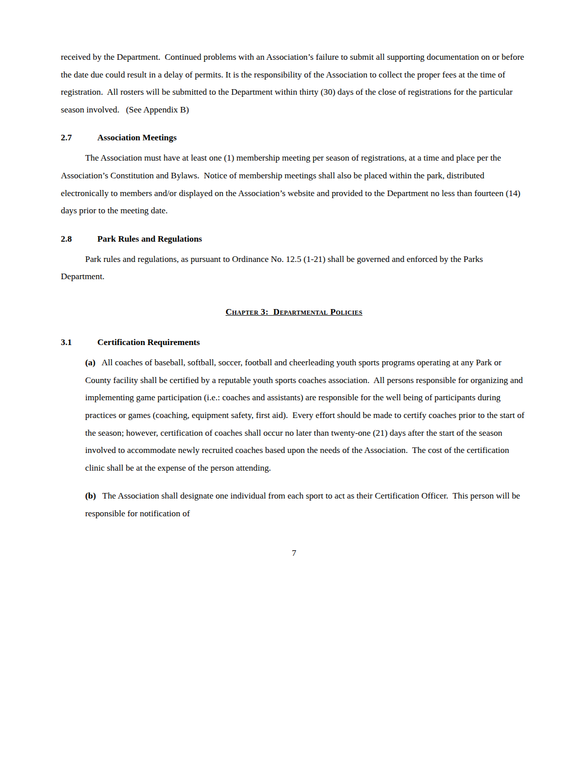received by the Department. Continued problems with an Association’s failure to submit all supporting documentation on or before the date due could result in a delay of permits. It is the responsibility of the Association to collect the proper fees at the time of registration. All rosters will be submitted to the Department within thirty (30) days of the close of registrations for the particular season involved. (See Appendix B)
2.7 Association Meetings
The Association must have at least one (1) membership meeting per season of registrations, at a time and place per the Association’s Constitution and Bylaws. Notice of membership meetings shall also be placed within the park, distributed electronically to members and/or displayed on the Association’s website and provided to the Department no less than fourteen (14) days prior to the meeting date.
2.8 Park Rules and Regulations
Park rules and regulations, as pursuant to Ordinance No. 12.5 (1-21) shall be governed and enforced by the Parks Department.
Chapter 3: Departmental Policies
3.1 Certification Requirements
(a) All coaches of baseball, softball, soccer, football and cheerleading youth sports programs operating at any Park or County facility shall be certified by a reputable youth sports coaches association. All persons responsible for organizing and implementing game participation (i.e.: coaches and assistants) are responsible for the well being of participants during practices or games (coaching, equipment safety, first aid). Every effort should be made to certify coaches prior to the start of the season; however, certification of coaches shall occur no later than twenty-one (21) days after the start of the season involved to accommodate newly recruited coaches based upon the needs of the Association. The cost of the certification clinic shall be at the expense of the person attending.
(b) The Association shall designate one individual from each sport to act as their Certification Officer. This person will be responsible for notification of
7